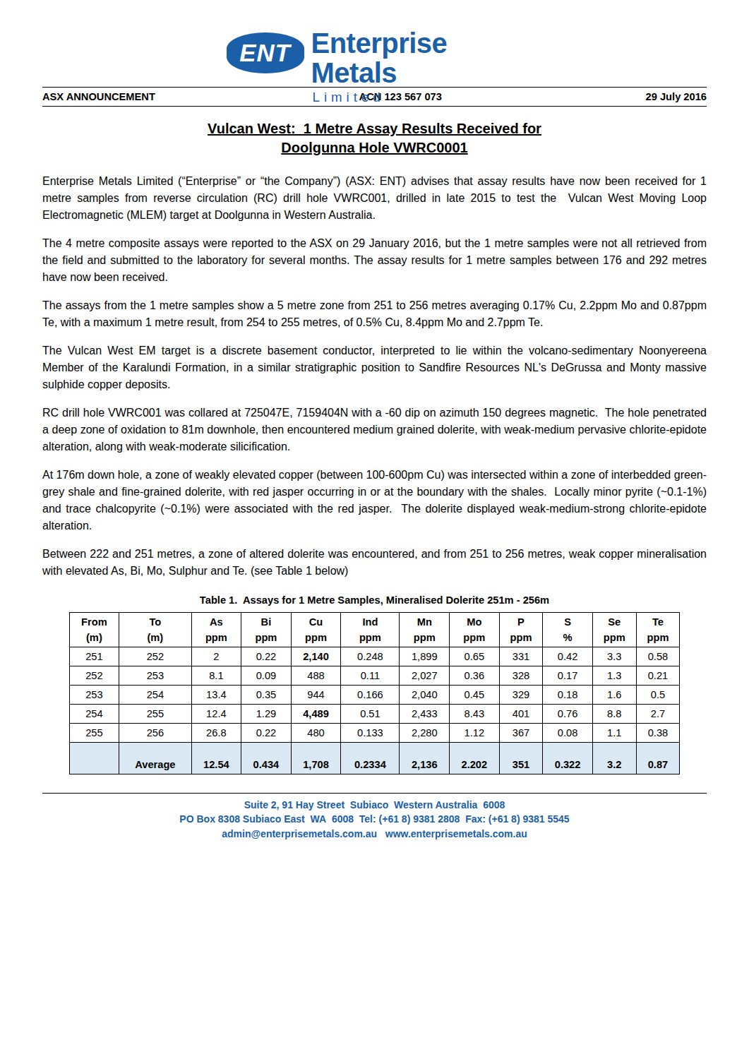ENT
Enterprise Metals
Limited
ASX ANNOUNCEMENT ACN 123 567 073 29 July 2016
Vulcan West: 1 Metre Assay Results Received for Doolgunna Hole VWRC0001
Enterprise Metals Limited (“Enterprise” or “the Company”) (ASX: ENT) advises that assay results have now been received for 1 metre samples from reverse circulation (RC) drill hole VWRC001, drilled in late 2015 to test the Vulcan West Moving Loop Electromagnetic (MLEM) target at Doolgunna in Western Australia.
The 4 metre composite assays were reported to the ASX on 29 January 2016, but the 1 metre samples were not all retrieved from the field and submitted to the laboratory for several months. The assay results for 1 metre samples between 176 and 292 metres have now been received.
The assays from the 1 metre samples show a 5 metre zone from 251 to 256 metres averaging 0.17% Cu, 2.2ppm Mo and 0.87ppm Te, with a maximum 1 metre result, from 254 to 255 metres, of 0.5% Cu, 8.4ppm Mo and 2.7ppm Te.
The Vulcan West EM target is a discrete basement conductor, interpreted to lie within the volcano-sedimentary Noonyereena Member of the Karalundi Formation, in a similar stratigraphic position to Sandfire Resources NL's DeGrussa and Monty massive sulphide copper deposits.
RC drill hole VWRC001 was collared at 725047E, 7159404N with a -60 dip on azimuth 150 degrees magnetic. The hole penetrated a deep zone of oxidation to 81m downhole, then encountered medium grained dolerite, with weak-medium pervasive chlorite-epidote alteration, along with weak-moderate silicification.
At 176m down hole, a zone of weakly elevated copper (between 100-600pm Cu) was intersected within a zone of interbedded green-grey shale and fine-grained dolerite, with red jasper occurring in or at the boundary with the shales. Locally minor pyrite (~0.1-1%) and trace chalcopyrite (~0.1%) were associated with the red jasper. The dolerite displayed weak-medium-strong chlorite-epidote alteration.
Between 222 and 251 metres, a zone of altered dolerite was encountered, and from 251 to 256 metres, weak copper mineralisation with elevated As, Bi, Mo, Sulphur and Te. (see Table 1 below)
Table 1. Assays for 1 Metre Samples, Mineralised Dolerite 251m - 256m
| From (m) | To (m) | As ppm | Bi ppm | Cu ppm | Ind ppm | Mn ppm | Mo ppm | P ppm | S % | Se ppm | Te ppm |
| --- | --- | --- | --- | --- | --- | --- | --- | --- | --- | --- | --- |
| 251 | 252 | 2 | 0.22 | 2,140 | 0.248 | 1,899 | 0.65 | 331 | 0.42 | 3.3 | 0.58 |
| 252 | 253 | 8.1 | 0.09 | 488 | 0.11 | 2,027 | 0.36 | 328 | 0.17 | 1.3 | 0.21 |
| 253 | 254 | 13.4 | 0.35 | 944 | 0.166 | 2,040 | 0.45 | 329 | 0.18 | 1.6 | 0.5 |
| 254 | 255 | 12.4 | 1.29 | 4,489 | 0.51 | 2,433 | 8.43 | 401 | 0.76 | 8.8 | 2.7 |
| 255 | 256 | 26.8 | 0.22 | 480 | 0.133 | 2,280 | 1.12 | 367 | 0.08 | 1.1 | 0.38 |
| | Average | 12.54 | 0.434 | 1,708 | 0.2334 | 2,136 | 2.202 | 351 | 0.322 | 3.2 | 0.87 |
Suite 2, 91 Hay Street Subiaco Western Australia 6008
PO Box 8308 Subiaco East WA 6008 Tel: (+61 8) 9381 2808 Fax: (+61 8) 9381 5545
admin@enterprisemetals.com.au www.enterprisemetals.com.au